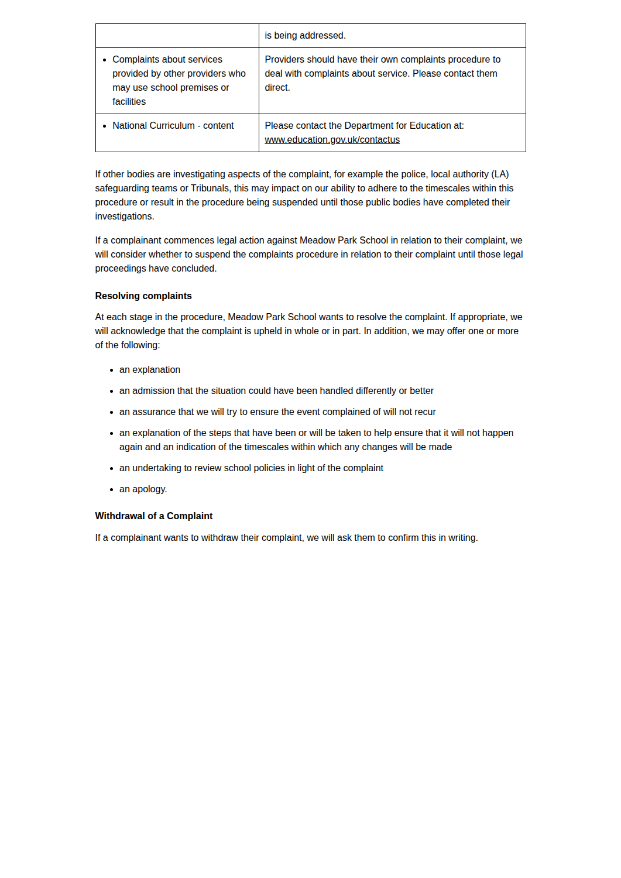| | is being addressed. |
| Complaints about services provided by other providers who may use school premises or facilities | Providers should have their own complaints procedure to deal with complaints about service. Please contact them direct. |
| National Curriculum - content | Please contact the Department for Education at: www.education.gov.uk/contactus |
If other bodies are investigating aspects of the complaint, for example the police, local authority (LA) safeguarding teams or Tribunals, this may impact on our ability to adhere to the timescales within this procedure or result in the procedure being suspended until those public bodies have completed their investigations.
If a complainant commences legal action against Meadow Park School in relation to their complaint, we will consider whether to suspend the complaints procedure in relation to their complaint until those legal proceedings have concluded.
Resolving complaints
At each stage in the procedure, Meadow Park School wants to resolve the complaint. If appropriate, we will acknowledge that the complaint is upheld in whole or in part. In addition, we may offer one or more of the following:
an explanation
an admission that the situation could have been handled differently or better
an assurance that we will try to ensure the event complained of will not recur
an explanation of the steps that have been or will be taken to help ensure that it will not happen again and an indication of the timescales within which any changes will be made
an undertaking to review school policies in light of the complaint
an apology.
Withdrawal of a Complaint
If a complainant wants to withdraw their complaint, we will ask them to confirm this in writing.